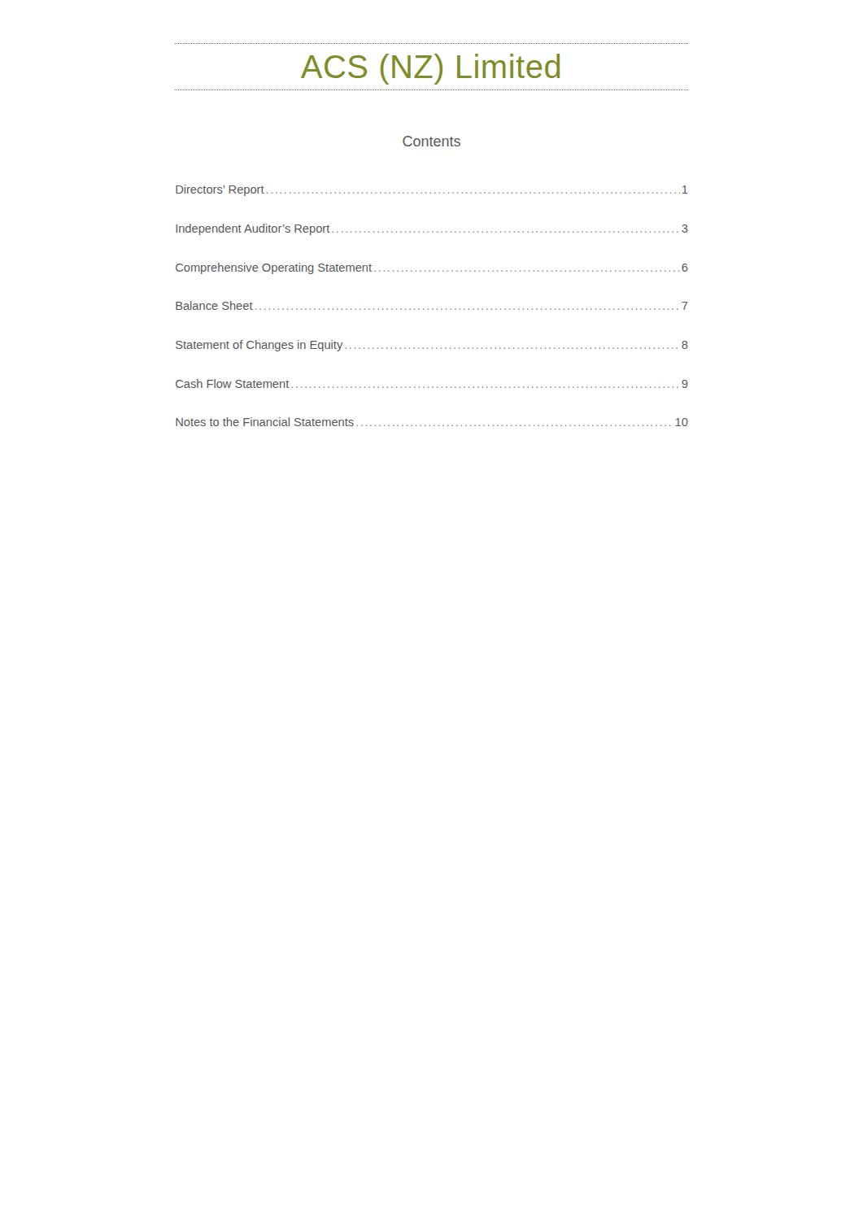ACS (NZ) Limited
Contents
Directors’ Report ................................................................................................................. 1
Independent Auditor’s Report ................................................................................................................. 3
Comprehensive Operating Statement ................................................................................................................. 6
Balance Sheet ................................................................................................................. 7
Statement of Changes in Equity ................................................................................................................. 8
Cash Flow Statement ................................................................................................................. 9
Notes to the Financial Statements ................................................................................................................. 10